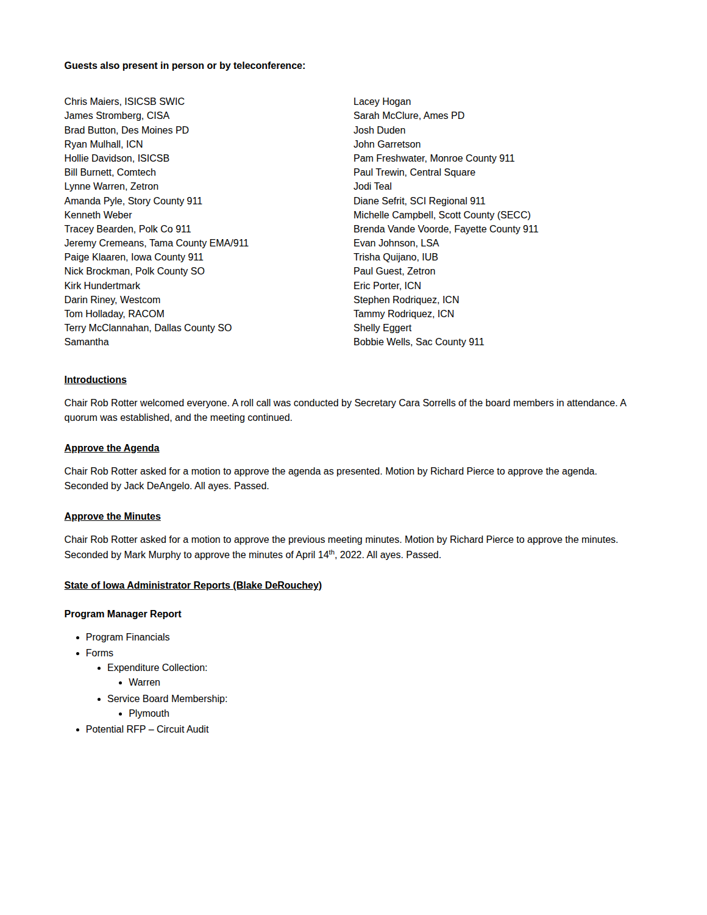Guests also present in person or by teleconference:
| Chris Maiers, ISICSB SWIC | Lacey Hogan |
| James Stromberg, CISA | Sarah McClure, Ames PD |
| Brad Button, Des Moines PD | Josh Duden |
| Ryan Mulhall, ICN | John Garretson |
| Hollie Davidson, ISICSB | Pam Freshwater, Monroe County 911 |
| Bill Burnett, Comtech | Paul Trewin, Central Square |
| Lynne Warren, Zetron | Jodi Teal |
| Amanda Pyle, Story County 911 | Diane Sefrit, SCI Regional 911 |
| Kenneth Weber | Michelle Campbell, Scott County (SECC) |
| Tracey Bearden, Polk Co 911 | Brenda Vande Voorde, Fayette County 911 |
| Jeremy Cremeans, Tama County EMA/911 | Evan Johnson, LSA |
| Paige Klaaren, Iowa County 911 | Trisha Quijano, IUB |
| Nick Brockman, Polk County SO | Paul Guest, Zetron |
| Kirk Hundertmark | Eric Porter, ICN |
| Darin Riney, Westcom | Stephen Rodriquez, ICN |
| Tom Holladay, RACOM | Tammy Rodriquez, ICN |
| Terry McClannahan, Dallas County SO | Shelly Eggert |
| Samantha | Bobbie Wells, Sac County 911 |
Introductions
Chair Rob Rotter welcomed everyone. A roll call was conducted by Secretary Cara Sorrells of the board members in attendance. A quorum was established, and the meeting continued.
Approve the Agenda
Chair Rob Rotter asked for a motion to approve the agenda as presented. Motion by Richard Pierce to approve the agenda. Seconded by Jack DeAngelo. All ayes. Passed.
Approve the Minutes
Chair Rob Rotter asked for a motion to approve the previous meeting minutes. Motion by Richard Pierce to approve the minutes. Seconded by Mark Murphy to approve the minutes of April 14th, 2022. All ayes. Passed.
State of Iowa Administrator Reports (Blake DeRouchey)
Program Manager Report
Program Financials
Forms
Expenditure Collection:
Warren
Service Board Membership:
Plymouth
Potential RFP – Circuit Audit